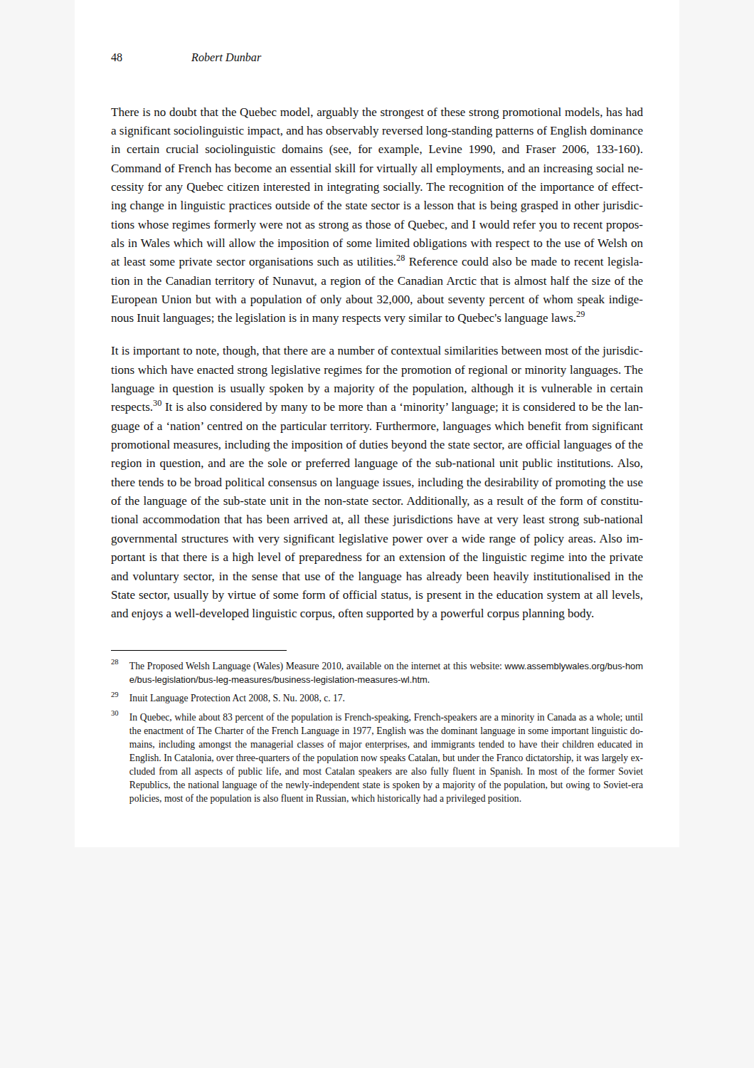48 Robert Dunbar
There is no doubt that the Quebec model, arguably the strongest of these strong promotional models, has had a significant sociolinguistic impact, and has observably reversed long-standing patterns of English dominance in certain crucial sociolinguistic domains (see, for example, Levine 1990, and Fraser 2006, 133-160). Command of French has become an essential skill for virtually all employments, and an increasing social necessity for any Quebec citizen interested in integrating socially. The recognition of the importance of effecting change in linguistic practices outside of the state sector is a lesson that is being grasped in other jurisdictions whose regimes formerly were not as strong as those of Quebec, and I would refer you to recent proposals in Wales which will allow the imposition of some limited obligations with respect to the use of Welsh on at least some private sector organisations such as utilities.28 Reference could also be made to recent legislation in the Canadian territory of Nunavut, a region of the Canadian Arctic that is almost half the size of the European Union but with a population of only about 32,000, about seventy percent of whom speak indigenous Inuit languages; the legislation is in many respects very similar to Quebec's language laws.29
It is important to note, though, that there are a number of contextual similarities between most of the jurisdictions which have enacted strong legislative regimes for the promotion of regional or minority languages. The language in question is usually spoken by a majority of the population, although it is vulnerable in certain respects.30 It is also considered by many to be more than a ‘minority’ language; it is considered to be the language of a ‘nation’ centred on the particular territory. Furthermore, languages which benefit from significant promotional measures, including the imposition of duties beyond the state sector, are official languages of the region in question, and are the sole or preferred language of the sub-national unit public institutions. Also, there tends to be broad political consensus on language issues, including the desirability of promoting the use of the language of the sub-state unit in the non-state sector. Additionally, as a result of the form of constitutional accommodation that has been arrived at, all these jurisdictions have at very least strong sub-national governmental structures with very significant legislative power over a wide range of policy areas. Also important is that there is a high level of preparedness for an extension of the linguistic regime into the private and voluntary sector, in the sense that use of the language has already been heavily institutionalised in the State sector, usually by virtue of some form of official status, is present in the education system at all levels, and enjoys a well-developed linguistic corpus, often supported by a powerful corpus planning body.
The Proposed Welsh Language (Wales) Measure 2010, available on the internet at this website: www.assemblywales.org/bus-home/bus-legislation/bus-leg-measures/business-legislation-measures-wl.htm.
Inuit Language Protection Act 2008, S. Nu. 2008, c. 17.
In Quebec, while about 83 percent of the population is French-speaking, French-speakers are a minority in Canada as a whole; until the enactment of The Charter of the French Language in 1977, English was the dominant language in some important linguistic domains, including amongst the managerial classes of major enterprises, and immigrants tended to have their children educated in English. In Catalonia, over three-quarters of the population now speaks Catalan, but under the Franco dictatorship, it was largely excluded from all aspects of public life, and most Catalan speakers are also fully fluent in Spanish. In most of the former Soviet Republics, the national language of the newly-independent state is spoken by a majority of the population, but owing to Soviet-era policies, most of the population is also fluent in Russian, which historically had a privileged position.